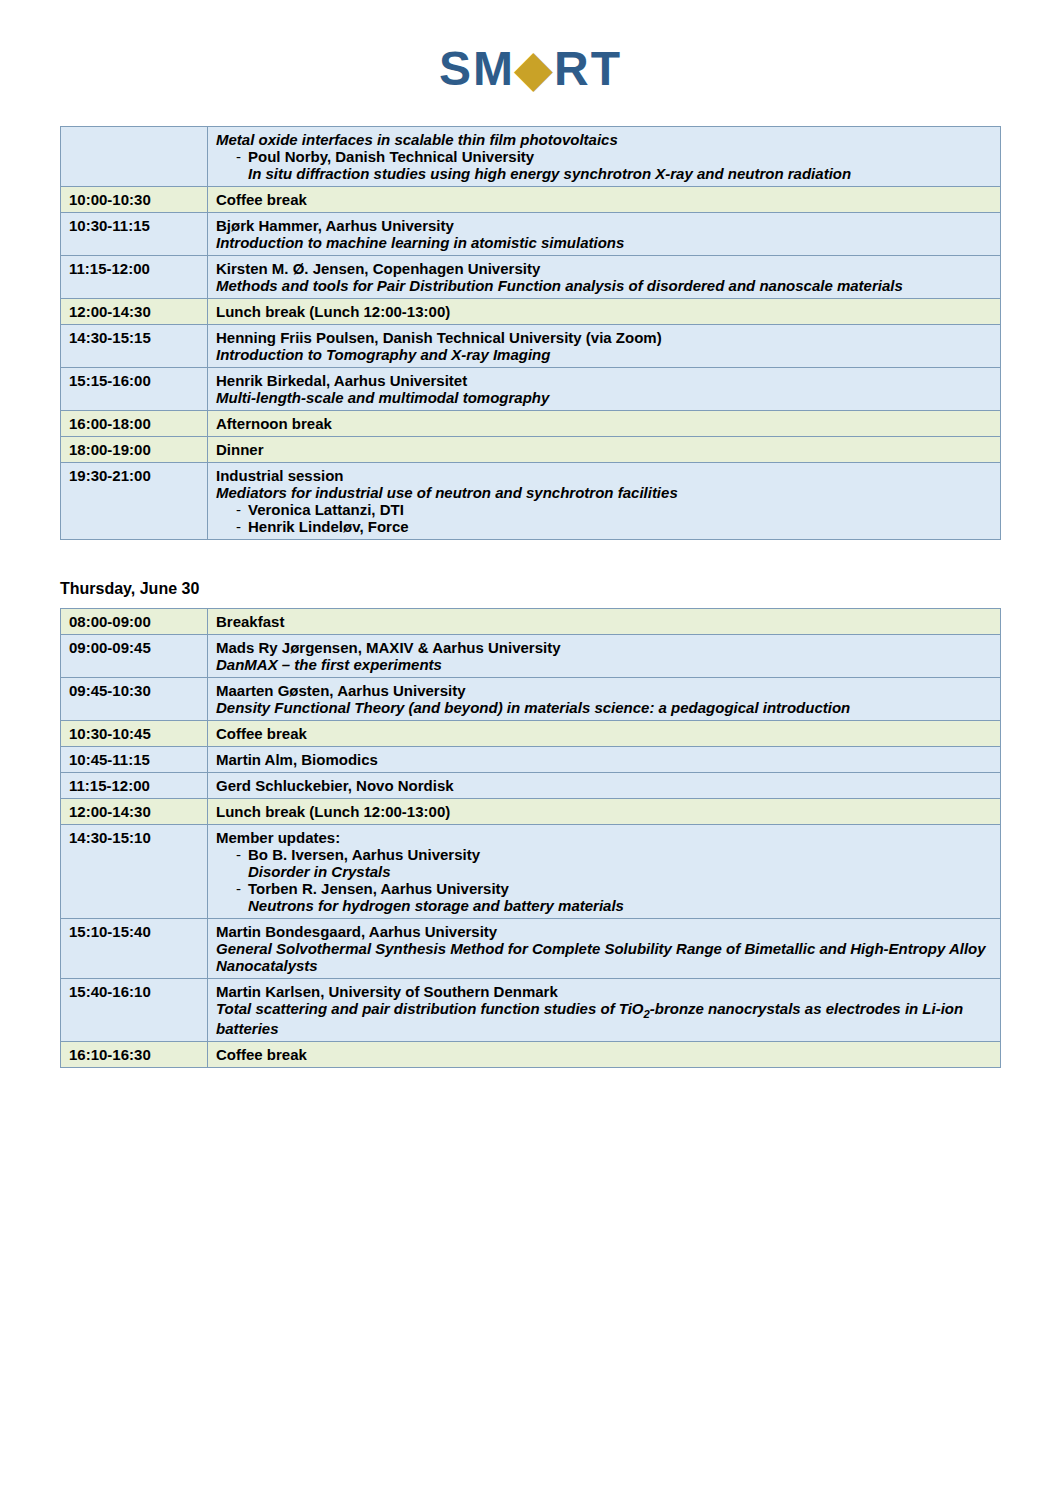SM◆RT
| | Metal oxide interfaces in scalable thin film photovoltaics Poul Norby, Danish Technical University In situ diffraction studies using high energy synchrotron X-ray and neutron radiation |
| 10:00-10:30 | Coffee break |
| 10:30-11:15 | Bjørk Hammer, Aarhus University Introduction to machine learning in atomistic simulations |
| 11:15-12:00 | Kirsten M. Ø. Jensen, Copenhagen University Methods and tools for Pair Distribution Function analysis of disordered and nanoscale materials |
| 12:00-14:30 | Lunch break (Lunch 12:00-13:00) |
| 14:30-15:15 | Henning Friis Poulsen, Danish Technical University (via Zoom) Introduction to Tomography and X-ray Imaging |
| 15:15-16:00 | Henrik Birkedal, Aarhus Universitet Multi-length-scale and multimodal tomography |
| 16:00-18:00 | Afternoon break |
| 18:00-19:00 | Dinner |
| 19:30-21:00 | Industrial session Mediators for industrial use of neutron and synchrotron facilities Veronica Lattanzi, DTI Henrik Lindeløv, Force |
Thursday, June 30
| 08:00-09:00 | Breakfast |
| 09:00-09:45 | Mads Ry Jørgensen, MAXIV & Aarhus University DanMAX – the first experiments |
| 09:45-10:30 | Maarten Gøsten, Aarhus University Density Functional Theory (and beyond) in materials science: a pedagogical introduction |
| 10:30-10:45 | Coffee break |
| 10:45-11:15 | Martin Alm, Biomodics |
| 11:15-12:00 | Gerd Schluckebier, Novo Nordisk |
| 12:00-14:30 | Lunch break (Lunch 12:00-13:00) |
| 14:30-15:10 | Member updates: Bo B. Iversen, Aarhus University Disorder in Crystals Torben R. Jensen, Aarhus University Neutrons for hydrogen storage and battery materials |
| 15:10-15:40 | Martin Bondesgaard, Aarhus University General Solvothermal Synthesis Method for Complete Solubility Range of Bimetallic and High-Entropy Alloy Nanocatalysts |
| 15:40-16:10 | Martin Karlsen, University of Southern Denmark Total scattering and pair distribution function studies of TiO 2 -bronze nanocrystals as electrodes in Li-ion batteries |
| 16:10-16:30 | Coffee break |